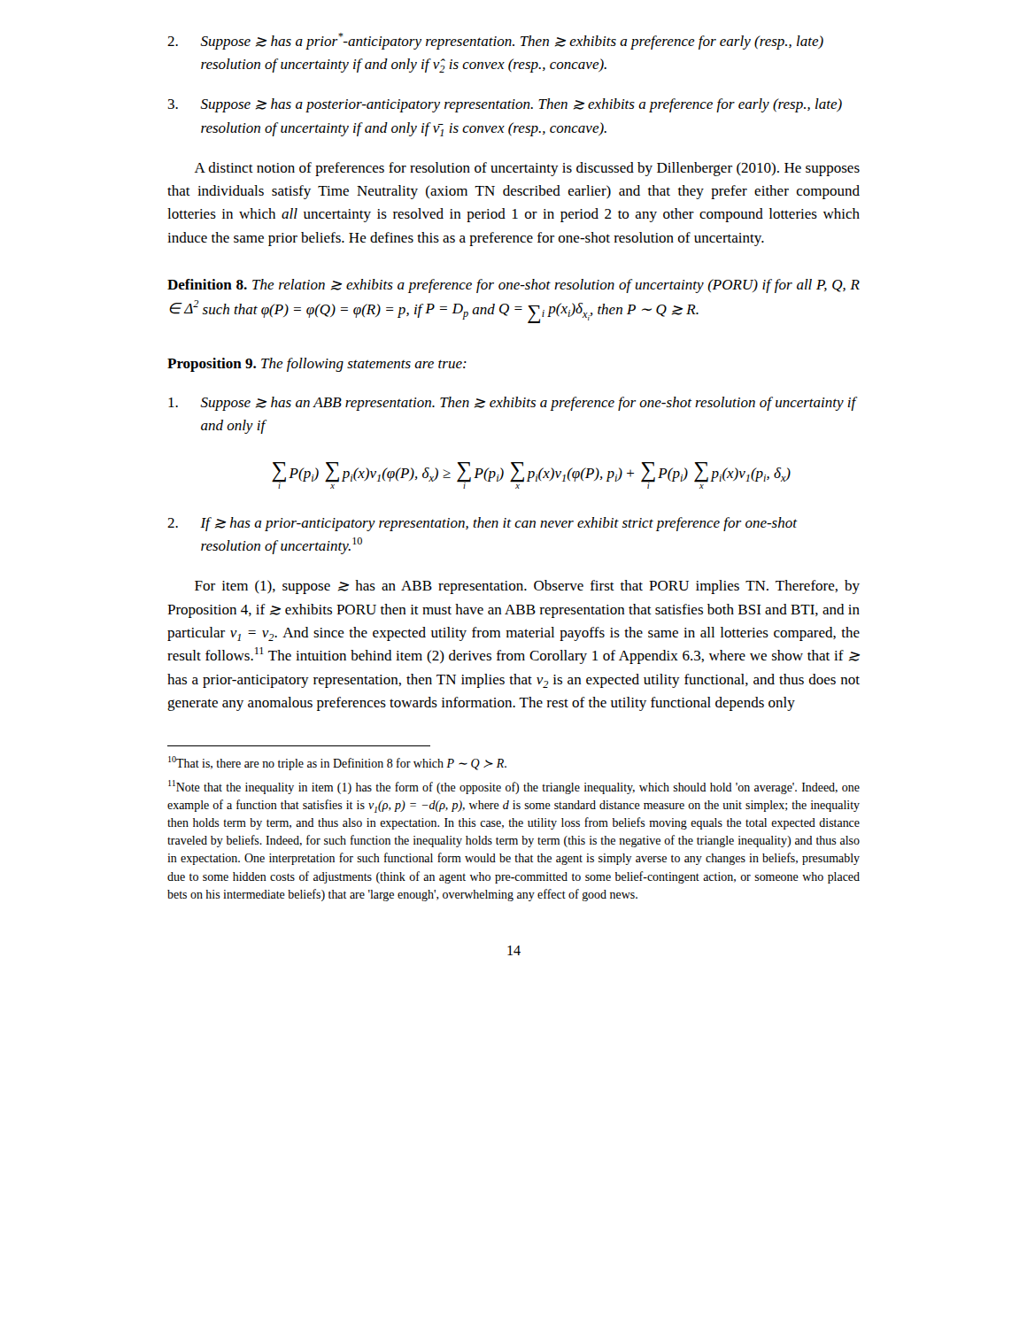2. Suppose ≳ has a prior*-anticipatory representation. Then ≳ exhibits a preference for early (resp., late) resolution of uncertainty if and only if ν̂2 is convex (resp., concave).
3. Suppose ≳ has a posterior-anticipatory representation. Then ≳ exhibits a preference for early (resp., late) resolution of uncertainty if and only if ν̄1 is convex (resp., concave).
A distinct notion of preferences for resolution of uncertainty is discussed by Dillenberger (2010). He supposes that individuals satisfy Time Neutrality (axiom TN described earlier) and that they prefer either compound lotteries in which all uncertainty is resolved in period 1 or in period 2 to any other compound lotteries which induce the same prior beliefs. He defines this as a preference for one-shot resolution of uncertainty.
Definition 8. The relation ≳ exhibits a preference for one-shot resolution of uncertainty (PORU) if for all P, Q, R ∈ Δ2 such that φ(P) = φ(Q) = φ(R) = p, if P = Dp and Q = ∑i p(xi)δxi, then P ∼ Q ≳ R.
Proposition 9. The following statements are true:
1. Suppose ≳ has an ABB representation. Then ≳ exhibits a preference for one-shot resolution of uncertainty if and only if
∑i P(pi) ∑x pi(x)ν1(φ(P), δx) ≥ ∑i P(pi) ∑x pi(x)ν1(φ(P), pi) + ∑i P(pi) ∑x pi(x)ν1(pi, δx)
2. If ≳ has a prior-anticipatory representation, then it can never exhibit strict preference for one-shot resolution of uncertainty.10
For item (1), suppose ≳ has an ABB representation. Observe first that PORU implies TN. Therefore, by Proposition 4, if ≳ exhibits PORU then it must have an ABB representation that satisfies both BSI and BTI, and in particular ν1 = ν2. And since the expected utility from material payoffs is the same in all lotteries compared, the result follows.11 The intuition behind item (2) derives from Corollary 1 of Appendix 6.3, where we show that if ≳ has a prior-anticipatory representation, then TN implies that ν2 is an expected utility functional, and thus does not generate any anomalous preferences towards information. The rest of the utility functional depends only
10That is, there are no triple as in Definition 8 for which P ∼ Q ≻ R.
11Note that the inequality in item (1) has the form of (the opposite of) the triangle inequality, which should hold 'on average'. Indeed, one example of a function that satisfies it is ν1(ρ, p) = −d(ρ, p), where d is some standard distance measure on the unit simplex; the inequality then holds term by term, and thus also in expectation. In this case, the utility loss from beliefs moving equals the total expected distance traveled by beliefs. Indeed, for such function the inequality holds term by term (this is the negative of the triangle inequality) and thus also in expectation. One interpretation for such functional form would be that the agent is simply averse to any changes in beliefs, presumably due to some hidden costs of adjustments (think of an agent who pre-committed to some belief-contingent action, or someone who placed bets on his intermediate beliefs) that are 'large enough', overwhelming any effect of good news.
14